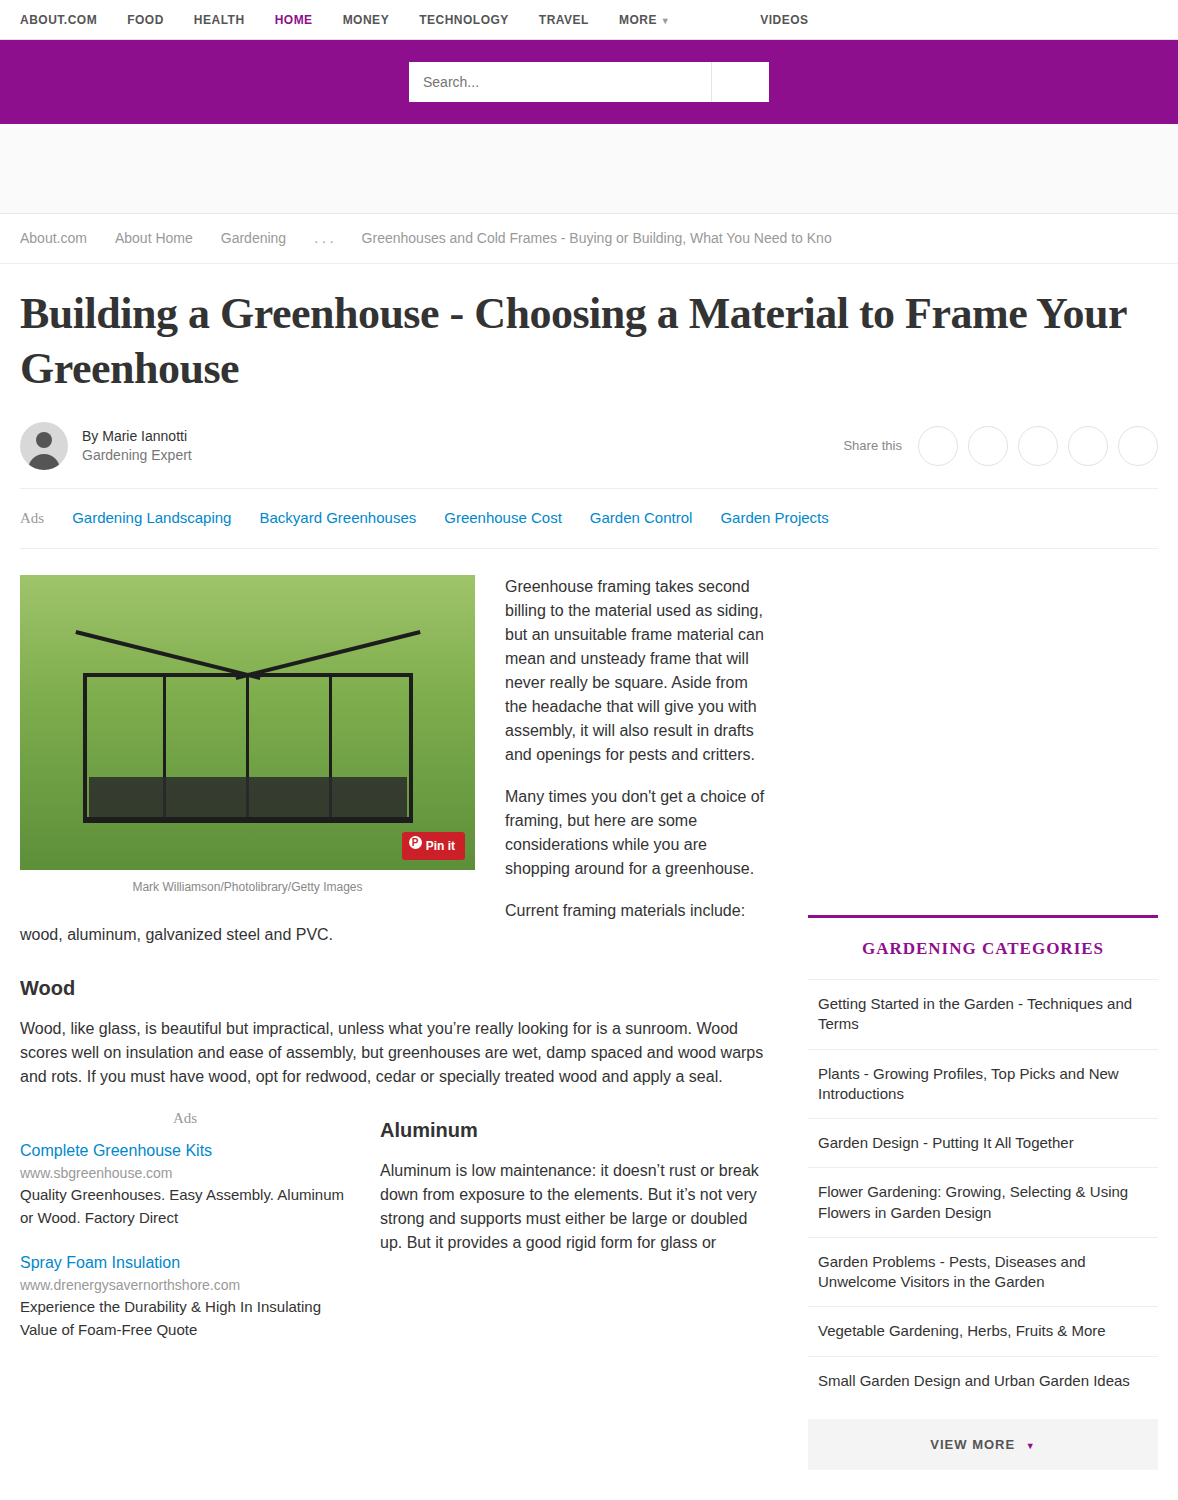About.com
Food
Health
Home
Money
Technology
Travel
More ▼
Videos
About.com About Home Gardening . . . Greenhouses and Cold Frames - Buying or Building, What You Need to Kno
Building a Greenhouse - Choosing a Material to Frame Your Greenhouse
By Marie Iannotti
Gardening Expert
Share this
Ads Gardening Landscaping Backyard Greenhouses Greenhouse Cost Garden Control Garden Projects
Pin it
Mark Williamson/Photolibrary/Getty Images
Greenhouse framing takes second billing to the material used as siding, but an unsuitable frame material can mean and unsteady frame that will never really be square. Aside from the headache that will give you with assembly, it will also result in drafts and openings for pests and critters.
Many times you don't get a choice of framing, but here are some considerations while you are shopping around for a greenhouse.
Current framing materials include: wood, aluminum, galvanized steel and PVC.
Wood
Wood, like glass, is beautiful but impractical, unless what you’re really looking for is a sunroom. Wood scores well on insulation and ease of assembly, but greenhouses are wet, damp spaced and wood warps and rots. If you must have wood, opt for redwood, cedar or specially treated wood and apply a seal.
Ads
Complete Greenhouse Kits
www.sbgreenhouse.com
Quality Greenhouses. Easy Assembly. Aluminum or Wood. Factory Direct
Spray Foam Insulation
www.drenergysavernorthshore.com
Experience the Durability & High In Insulating Value of Foam-Free Quote
Aluminum
Aluminum is low maintenance: it doesn’t rust or break down from exposure to the elements. But it’s not very strong and supports must either be large or doubled up. But it provides a good rigid form for glass or
Gardening Categories
Getting Started in the Garden - Techniques and Terms
Plants - Growing Profiles, Top Picks and New Introductions
Garden Design - Putting It All Together
Flower Gardening: Growing, Selecting & Using Flowers in Garden Design
Garden Problems - Pests, Diseases and Unwelcome Visitors in the Garden
Vegetable Gardening, Herbs, Fruits & More
Small Garden Design and Urban Garden Ideas
View More ▼